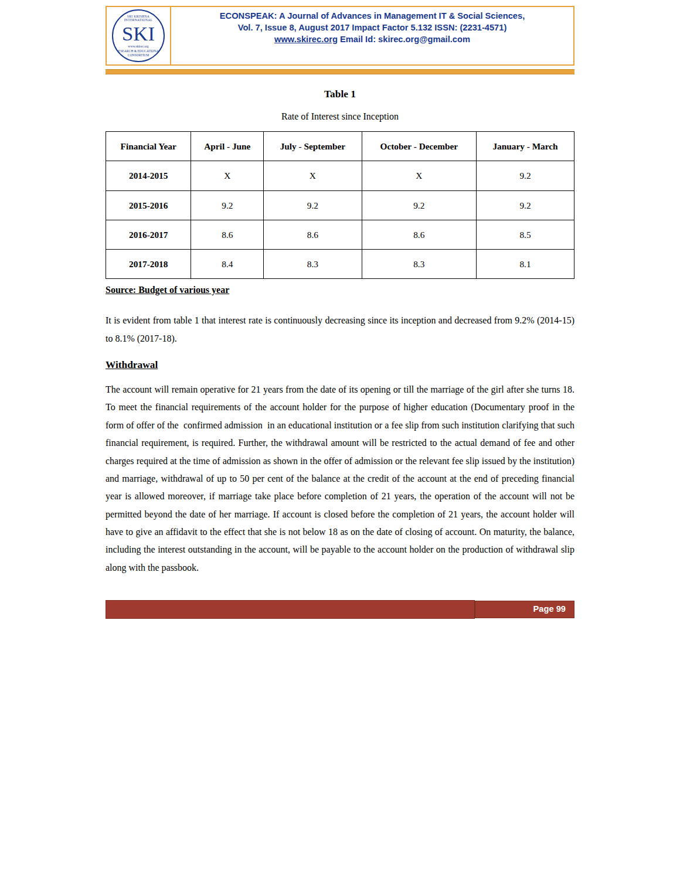SRI KRISHNA INTERNATIONAL
SKI
www.skirec.org
RESEARCH & EDUCATIONAL CONSORTIUM
ECONSPEAK: A Journal of Advances in Management IT & Social Sciences,
Vol. 7, Issue 8, August 2017 Impact Factor 5.132 ISSN: (2231-4571)
www.skirec.org Email Id: skirec.org@gmail.com
Table 1
Rate of Interest since Inception
| Financial Year | April - June | July - September | October - December | January - March |
| --- | --- | --- | --- | --- |
| 2014-2015 | X | X | X | 9.2 |
| 2015-2016 | 9.2 | 9.2 | 9.2 | 9.2 |
| 2016-2017 | 8.6 | 8.6 | 8.6 | 8.5 |
| 2017-2018 | 8.4 | 8.3 | 8.3 | 8.1 |
Source: Budget of various year
It is evident from table 1 that interest rate is continuously decreasing since its inception and decreased from 9.2% (2014-15) to 8.1% (2017-18).
Withdrawal
The account will remain operative for 21 years from the date of its opening or till the marriage of the girl after she turns 18. To meet the financial requirements of the account holder for the purpose of higher education (Documentary proof in the form of offer of the confirmed admission in an educational institution or a fee slip from such institution clarifying that such financial requirement, is required. Further, the withdrawal amount will be restricted to the actual demand of fee and other charges required at the time of admission as shown in the offer of admission or the relevant fee slip issued by the institution) and marriage, withdrawal of up to 50 per cent of the balance at the credit of the account at the end of preceding financial year is allowed moreover, if marriage take place before completion of 21 years, the operation of the account will not be permitted beyond the date of her marriage. If account is closed before the completion of 21 years, the account holder will have to give an affidavit to the effect that she is not below 18 as on the date of closing of account. On maturity, the balance, including the interest outstanding in the account, will be payable to the account holder on the production of withdrawal slip along with the passbook.
Page 99